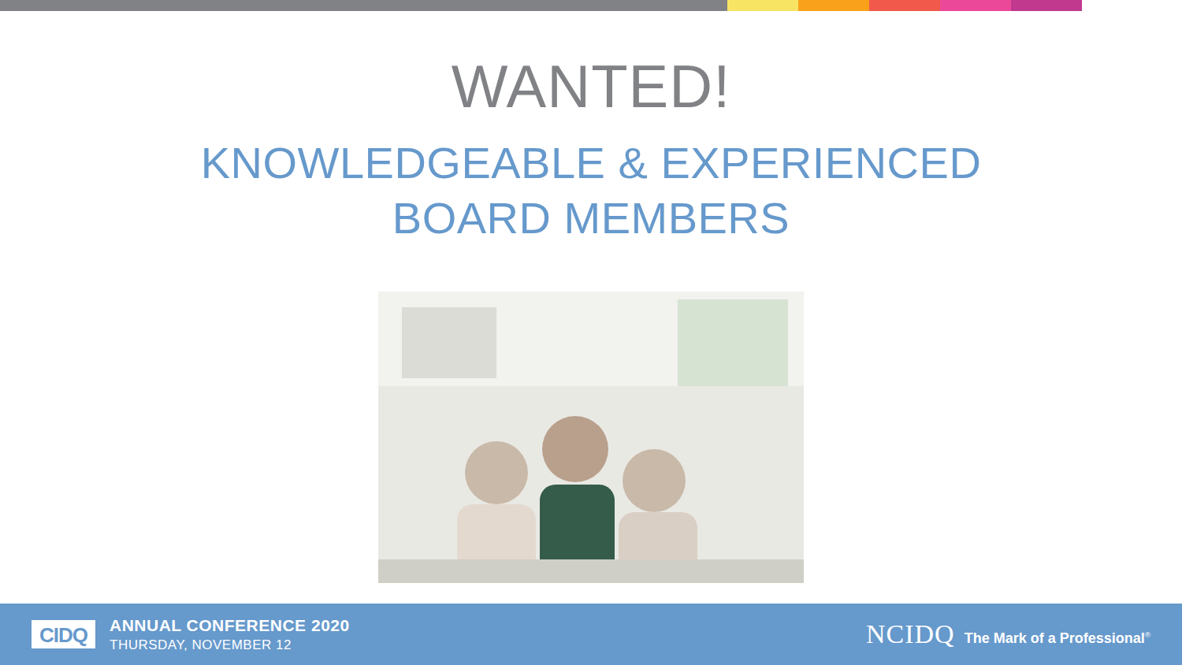WANTED!
KNOWLEDGEABLE & EXPERIENCED
BOARD MEMBERS
CIDQ
ANNUAL CONFERENCE 2020
THURSDAY, NOVEMBER 12
NCIDQ The Mark of a Professional®